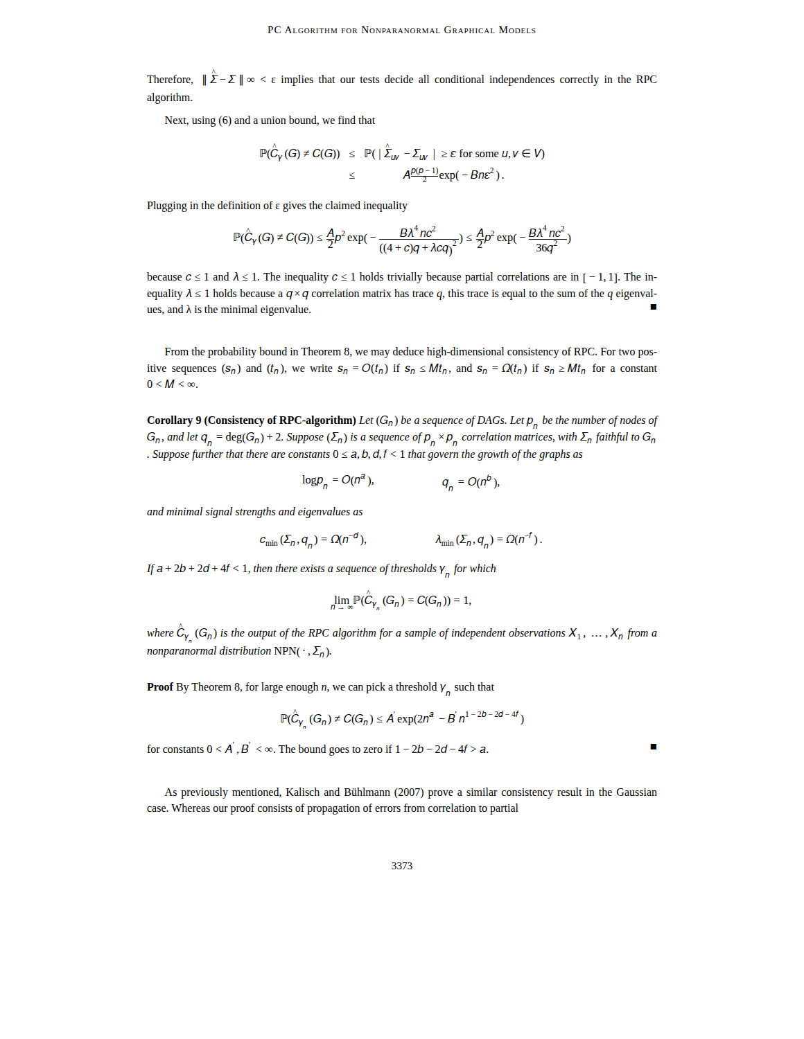PC Algorithm for Nonparanormal Graphical Models
Therefore, ∥Σ^−Σ∥∞ < ε implies that our tests decide all conditional independences correctly in the RPC algorithm.
Next, using (6) and a union bound, we find that
ℙ(C^γ(G)≠C(G)) ≤ ℙ(|Σ^uv−Σuv|≥ε for some u,v∈V) ≤ Ap(p−1)2exp(−Bnε2).
Plugging in the definition of ε gives the claimed inequality
ℙ(C^γ(G)≠C(G)) ≤ A2p2exp ( − Bλ4nc2 ((4+c)q+λcq)2 ) ≤ A2p2exp ( − Bλ4nc2 36q2 )
because c≤1 and λ≤1. The inequality c≤1 holds trivially because partial correlations are in [−1,1]. The inequality λ≤1 holds because a q×q correlation matrix has trace q, this trace is equal to the sum of the q eigenvalues, and λ is the minimal eigenvalue. ■
From the probability bound in Theorem 8, we may deduce high-dimensional consistency of RPC. For two positive sequences (sn) and (tn), we write sn=O(tn) if sn≤Mtn, and sn=Ω(tn) if sn≥Mtn for a constant 0<M<∞.
Corollary 9 (Consistency of RPC-algorithm) Let (Gn) be a sequence of DAGs. Let pn be the number of nodes of Gn, and let qn=deg(Gn)+2. Suppose (Σn) is a sequence of pn×pn correlation matrices, with Σn faithful to Gn. Suppose further that there are constants 0≤a,b,d,f<1 that govern the growth of the graphs as
logpn=O(na), qn=O(nb),
and minimal signal strengths and eigenvalues as
cmin(Σn,qn)=Ω(n−d), λmin(Σn,qn)=Ω(n−f).
If a+2b+2d+4f<1, then there exists a sequence of thresholds γn for which
limn→∞ ℙ(C^γn(Gn)=C(Gn))=1,
where C^γn(Gn) is the output of the RPC algorithm for a sample of independent observations X1,…,Xn from a nonparanormal distribution NPN(·,Σn).
Proof By Theorem 8, for large enough n, we can pick a threshold γn such that
ℙ(C^γn(Gn)≠C(Gn) ≤ A′exp(2na−B′n1−2b−2d−4f)
for constants 0<A′,B′<∞. The bound goes to zero if 1−2b−2d−4f>a. ■
As previously mentioned, Kalisch and Bühlmann (2007) prove a similar consistency result in the Gaussian case. Whereas our proof consists of propagation of errors from correlation to partial
3373